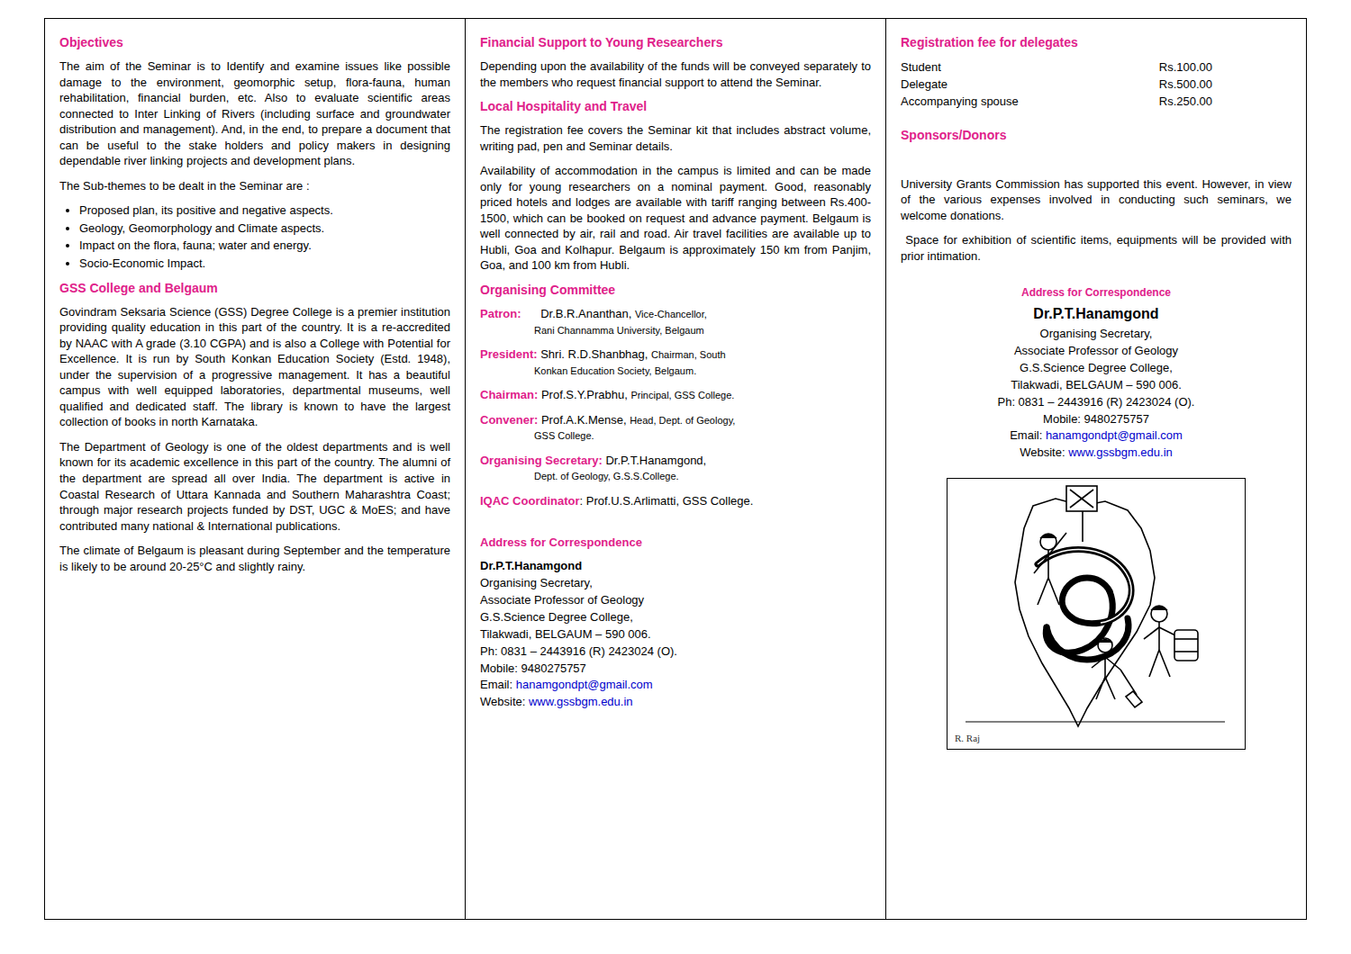Objectives
The aim of the Seminar is to Identify and examine issues like possible damage to the environment, geomorphic setup, flora-fauna, human rehabilitation, financial burden, etc. Also to evaluate scientific areas connected to Inter Linking of Rivers (including surface and groundwater distribution and management). And, in the end, to prepare a document that can be useful to the stake holders and policy makers in designing dependable river linking projects and development plans.
The Sub-themes to be dealt in the Seminar are :
Proposed plan, its positive and negative aspects.
Geology, Geomorphology and Climate aspects.
Impact on the flora, fauna; water and energy.
Socio-Economic Impact.
GSS College and Belgaum
Govindram Seksaria Science (GSS) Degree College is a premier institution providing quality education in this part of the country. It is a re-accredited by NAAC with A grade (3.10 CGPA) and is also a College with Potential for Excellence. It is run by South Konkan Education Society (Estd. 1948), under the supervision of a progressive management. It has a beautiful campus with well equipped laboratories, departmental museums, well qualified and dedicated staff. The library is known to have the largest collection of books in north Karnataka.
The Department of Geology is one of the oldest departments and is well known for its academic excellence in this part of the country. The alumni of the department are spread all over India. The department is active in Coastal Research of Uttara Kannada and Southern Maharashtra Coast; through major research projects funded by DST, UGC & MoES; and have contributed many national & International publications.
The climate of Belgaum is pleasant during September and the temperature is likely to be around 20-25°C and slightly rainy.
Financial Support to Young Researchers
Depending upon the availability of the funds will be conveyed separately to the members who request financial support to attend the Seminar.
Local Hospitality and Travel
The registration fee covers the Seminar kit that includes abstract volume, writing pad, pen and Seminar details.
Availability of accommodation in the campus is limited and can be made only for young researchers on a nominal payment. Good, reasonably priced hotels and lodges are available with tariff ranging between Rs.400-1500, which can be booked on request and advance payment. Belgaum is well connected by air, rail and road. Air travel facilities are available up to Hubli, Goa and Kolhapur. Belgaum is approximately 150 km from Panjim, Goa, and 100 km from Hubli.
Organising Committee
Patron: Dr.B.R.Ananthan, Vice-Chancellor,
Rani Channamma University, Belgaum
President: Shri. R.D.Shanbhag, Chairman, South
Konkan Education Society, Belgaum.
Chairman: Prof.S.Y.Prabhu, Principal, GSS College.
Convener: Prof.A.K.Mense, Head, Dept. of Geology,
GSS College.
Organising Secretary: Dr.P.T.Hanamgond,
Dept. of Geology, G.S.S.College.
IQAC Coordinator: Prof.U.S.Arlimatti, GSS College.
Address for Correspondence
Dr.P.T.Hanamgond
Organising Secretary,
Associate Professor of Geology
G.S.Science Degree College,
Tilakwadi, BELGAUM – 590 006.
Ph: 0831 – 2443916 (R) 2423024 (O).
Mobile: 9480275757
Email: hanamgondpt@gmail.com
Website: www.gssbgm.edu.in
Registration fee for delegates
| Student | Rs.100.00 |
| Delegate | Rs.500.00 |
| Accompanying spouse | Rs.250.00 |
Sponsors/Donors
University Grants Commission has supported this event. However, in view of the various expenses involved in conducting such seminars, we welcome donations.
Space for exhibition of scientific items, equipments will be provided with prior intimation.
Address for Correspondence
Dr.P.T.Hanamgond
Organising Secretary,
Associate Professor of Geology
G.S.Science Degree College,
Tilakwadi, BELGAUM – 590 006.
Ph: 0831 – 2443916 (R) 2423024 (O).
Mobile: 9480275757
Email: hanamgondpt@gmail.com
Website: www.gssbgm.edu.in
R. Raj